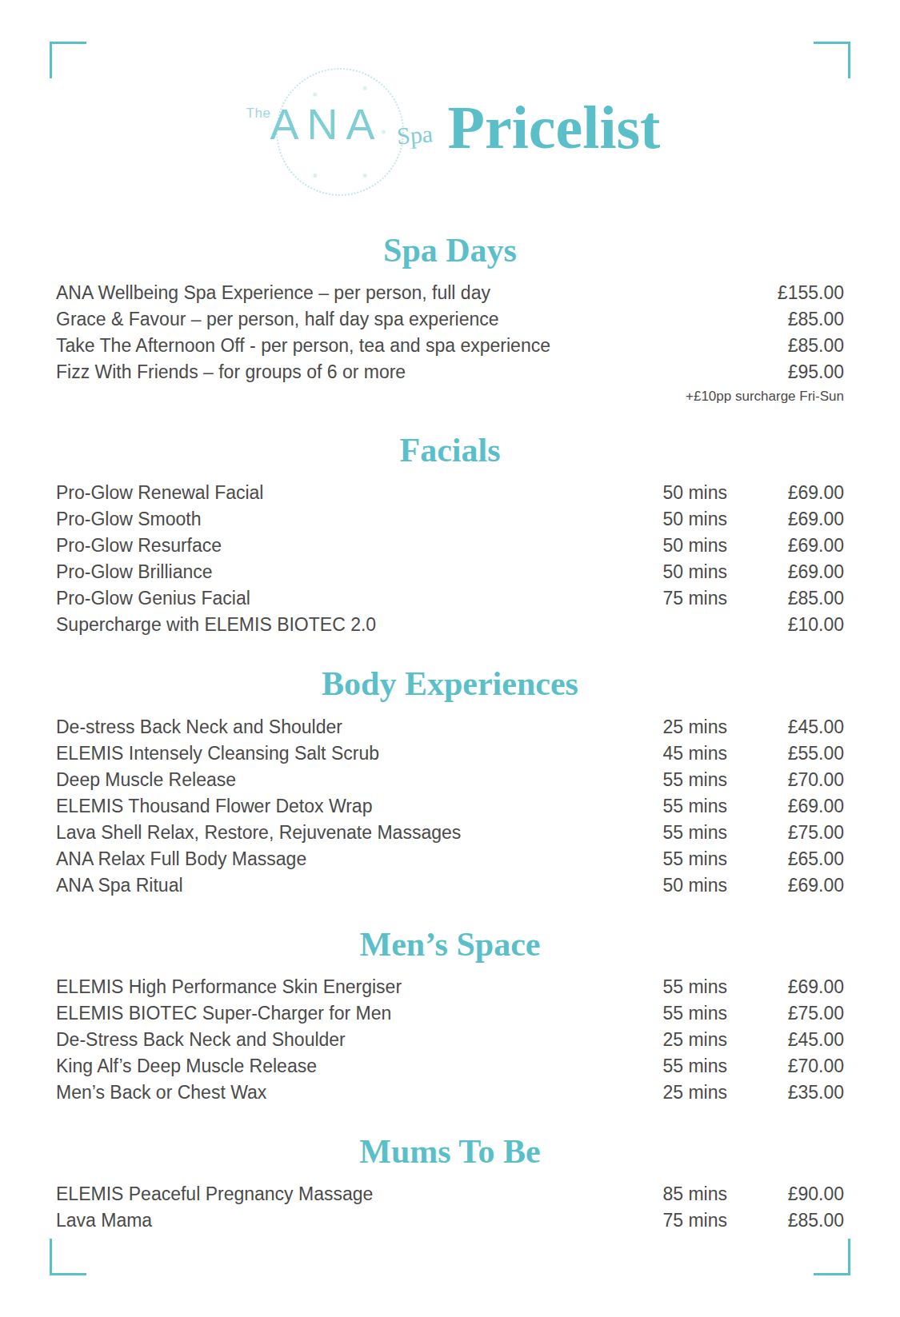The ANA Spa
Pricelist
Spa Days
| ANA Wellbeing Spa Experience – per person, full day | £155.00 |
| Grace & Favour – per person, half day spa experience | £85.00 |
| Take The Afternoon Off - per person, tea and spa experience | £85.00 |
| Fizz With Friends – for groups of 6 or more | £95.00 |
+£10pp surcharge Fri-Sun
Facials
| Pro-Glow Renewal Facial | 50 mins | £69.00 |
| Pro-Glow Smooth | 50 mins | £69.00 |
| Pro-Glow Resurface | 50 mins | £69.00 |
| Pro-Glow Brilliance | 50 mins | £69.00 |
| Pro-Glow Genius Facial | 75 mins | £85.00 |
| Supercharge with ELEMIS BIOTEC 2.0 | | £10.00 |
Body Experiences
| De-stress Back Neck and Shoulder | 25 mins | £45.00 |
| ELEMIS Intensely Cleansing Salt Scrub | 45 mins | £55.00 |
| Deep Muscle Release | 55 mins | £70.00 |
| ELEMIS Thousand Flower Detox Wrap | 55 mins | £69.00 |
| Lava Shell Relax, Restore, Rejuvenate Massages | 55 mins | £75.00 |
| ANA Relax Full Body Massage | 55 mins | £65.00 |
| ANA Spa Ritual | 50 mins | £69.00 |
Men’s Space
| ELEMIS High Performance Skin Energiser | 55 mins | £69.00 |
| ELEMIS BIOTEC Super-Charger for Men | 55 mins | £75.00 |
| De-Stress Back Neck and Shoulder | 25 mins | £45.00 |
| King Alf’s Deep Muscle Release | 55 mins | £70.00 |
| Men’s Back or Chest Wax | 25 mins | £35.00 |
Mums To Be
| ELEMIS Peaceful Pregnancy Massage | 85 mins | £90.00 |
| Lava Mama | 75 mins | £85.00 |